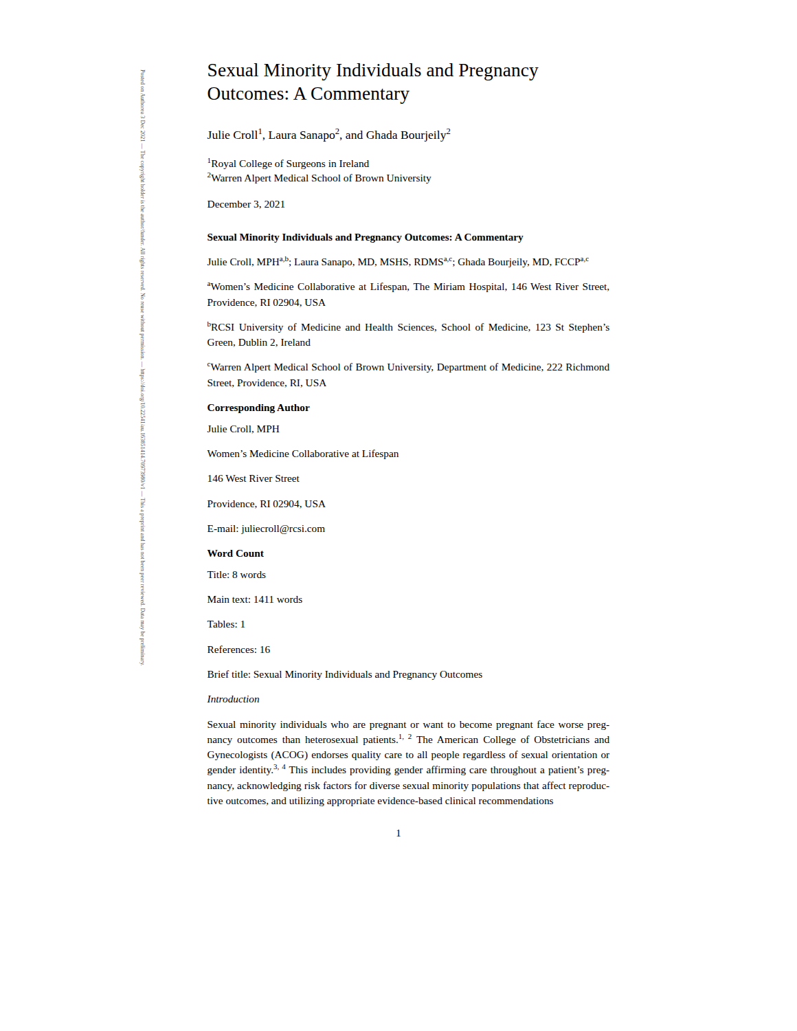Posted on Authorea 3 Dec 2021 — The copyright holder is the author/funder. All rights reserved. No reuse without permission. — https://doi.org/10.22541/au.163851414.70973980/v1 — This a preprint and has not been peer reviewed. Data may be preliminary.
Sexual Minority Individuals and Pregnancy Outcomes: A Commentary
Julie Croll1, Laura Sanapo2, and Ghada Bourjeily2
1Royal College of Surgeons in Ireland
2Warren Alpert Medical School of Brown University
December 3, 2021
Sexual Minority Individuals and Pregnancy Outcomes: A Commentary
Julie Croll, MPHa,b; Laura Sanapo, MD, MSHS, RDMSa,c; Ghada Bourjeily, MD, FCCPa,c
aWomen’s Medicine Collaborative at Lifespan, The Miriam Hospital, 146 West River Street, Providence, RI 02904, USA
bRCSI University of Medicine and Health Sciences, School of Medicine, 123 St Stephen’s Green, Dublin 2, Ireland
cWarren Alpert Medical School of Brown University, Department of Medicine, 222 Richmond Street, Providence, RI, USA
Corresponding Author
Julie Croll, MPH
Women’s Medicine Collaborative at Lifespan
146 West River Street
Providence, RI 02904, USA
E-mail: juliecroll@rcsi.com
Word Count
Title: 8 words
Main text: 1411 words
Tables: 1
References: 16
Brief title: Sexual Minority Individuals and Pregnancy Outcomes
Introduction
Sexual minority individuals who are pregnant or want to become pregnant face worse pregnancy outcomes than heterosexual patients.1, 2 The American College of Obstetricians and Gynecologists (ACOG) endorses quality care to all people regardless of sexual orientation or gender identity.3, 4 This includes providing gender affirming care throughout a patient’s pregnancy, acknowledging risk factors for diverse sexual minority populations that affect reproductive outcomes, and utilizing appropriate evidence-based clinical recommendations
1